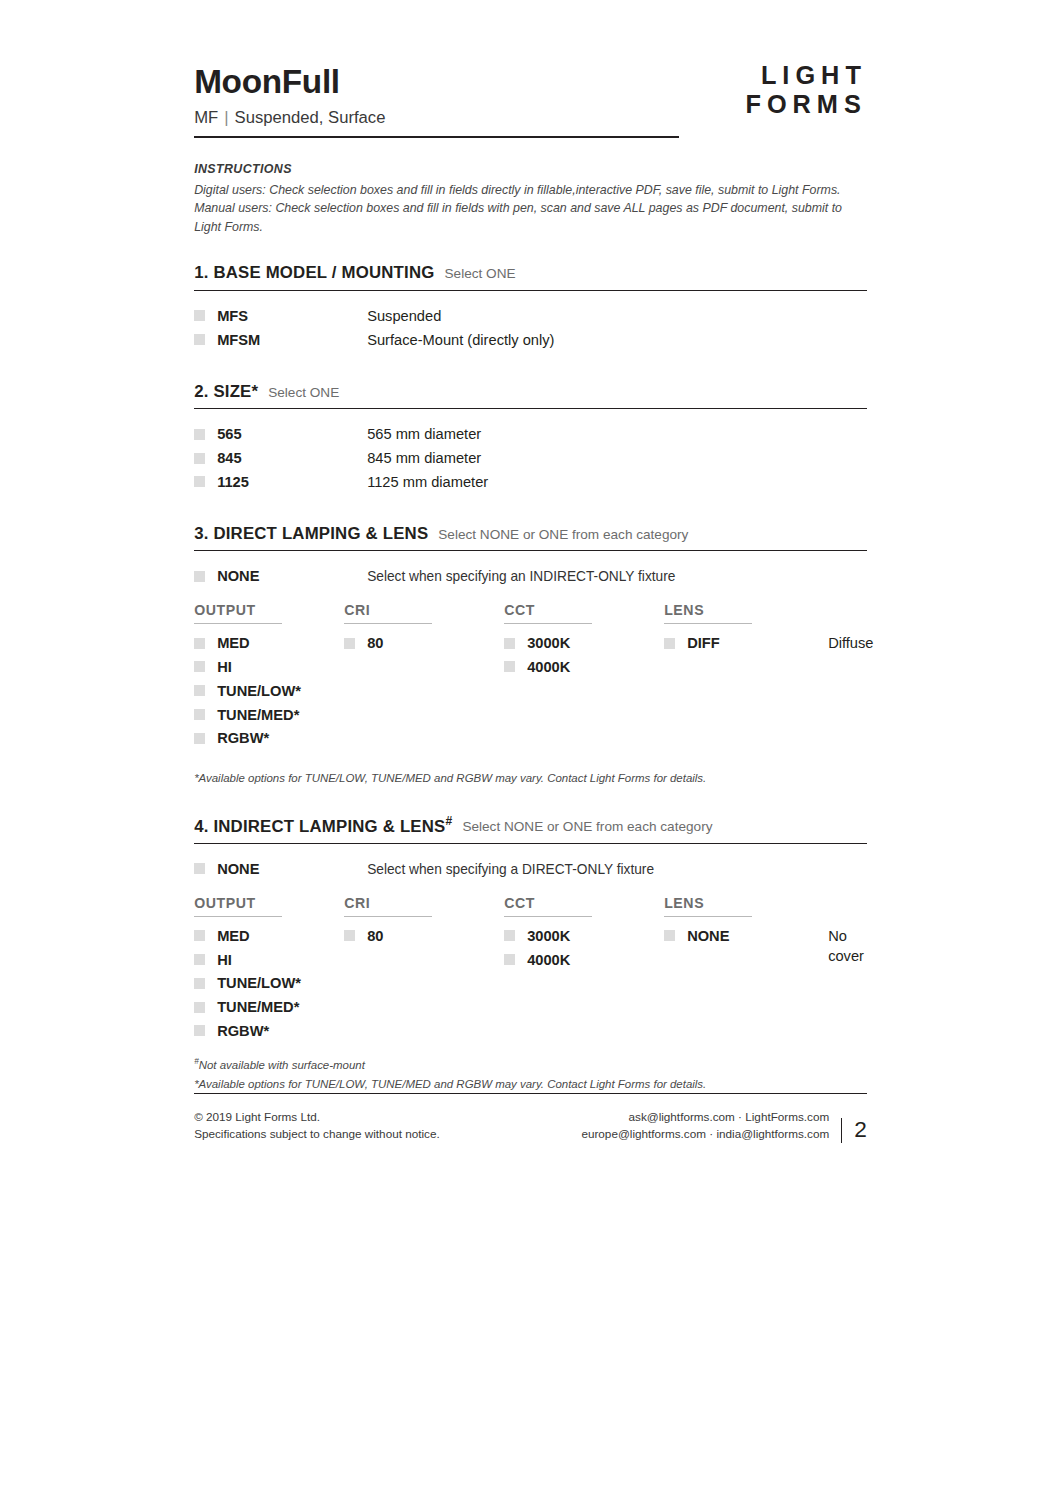MoonFull
MF|Suspended, Surface
LIGHT FORMS
INSTRUCTIONS Digital users: Check selection boxes and fill in fields directly in fillable,interactive PDF, save file, submit to Light Forms.
Manual users: Check selection boxes and fill in fields with pen, scan and save ALL pages as PDF document, submit to Light Forms.
1. BASE MODEL / MOUNTING
Select ONE
MFS Suspended
MFSM Surface-Mount (directly only)
2. SIZE*
Select ONE
565 565 mm diameter
845 845 mm diameter
1125 1125 mm diameter
3. DIRECT LAMPING & LENS
Select NONE or ONE from each category
NONE Select when specifying an INDIRECT-ONLY fixture
OUTPUT
CRI
CCT
LENS
MED
HI
TUNE/LOW*
TUNE/MED*
RGBW*
80
3000K
4000K
DIFF
Diffuse
*Available options for TUNE/LOW, TUNE/MED and RGBW may vary. Contact Light Forms for details.
4. INDIRECT LAMPING & LENS#
Select NONE or ONE from each category
NONE Select when specifying a DIRECT-ONLY fixture
OUTPUT
CRI
CCT
LENS
MED
HI
TUNE/LOW*
TUNE/MED*
RGBW*
80
3000K
4000K
NONE
No cover
#Not available with surface-mount
*Available options for TUNE/LOW, TUNE/MED and RGBW may vary. Contact Light Forms for details.
© 2019 Light Forms Ltd.
Specifications subject to change without notice.
ask@lightforms.com · LightForms.com
europe@lightforms.com · india@lightforms.com
2